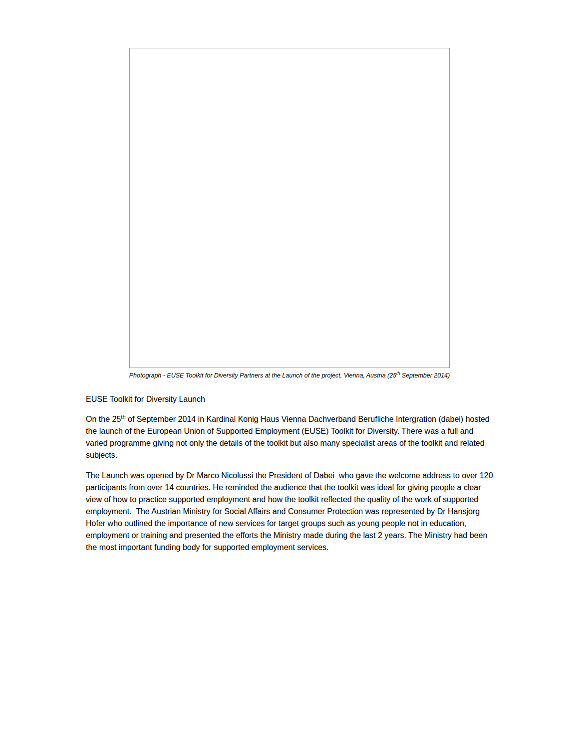Photograph - EUSE Toolkit for Diversity Partners at the Launch of the project, Vienna, Austria (25th September 2014)
EUSE Toolkit for Diversity Launch
On the 25th of September 2014 in Kardinal Konig Haus Vienna Dachverband Berufliche Intergration (dabei) hosted the launch of the European Union of Supported Employment (EUSE) Toolkit for Diversity. There was a full and varied programme giving not only the details of the toolkit but also many specialist areas of the toolkit and related subjects.
The Launch was opened by Dr Marco Nicolussi the President of Dabei who gave the welcome address to over 120 participants from over 14 countries. He reminded the audience that the toolkit was ideal for giving people a clear view of how to practice supported employment and how the toolkit reflected the quality of the work of supported employment. The Austrian Ministry for Social Affairs and Consumer Protection was represented by Dr Hansjorg Hofer who outlined the importance of new services for target groups such as young people not in education, employment or training and presented the efforts the Ministry made during the last 2 years. The Ministry had been the most important funding body for supported employment services.